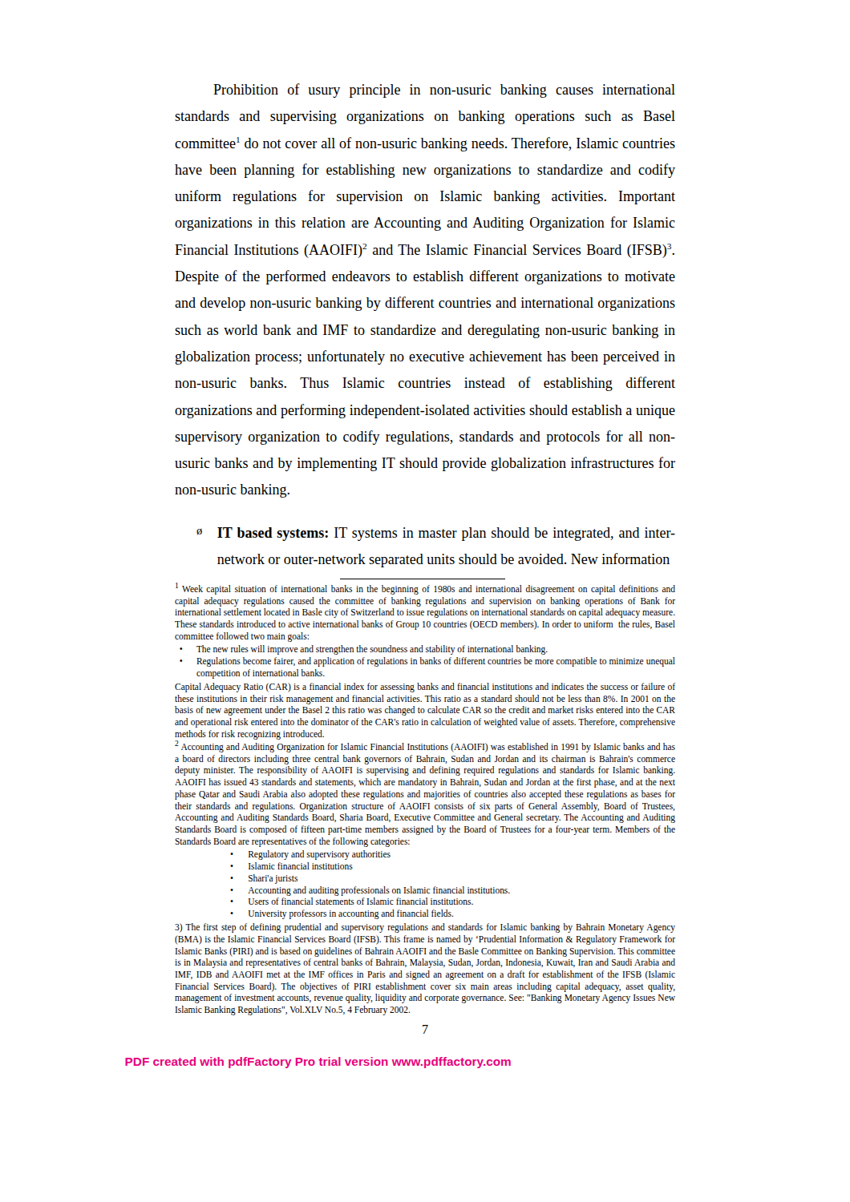Prohibition of usury principle in non-usuric banking causes international standards and supervising organizations on banking operations such as Basel committee1 do not cover all of non-usuric banking needs. Therefore, Islamic countries have been planning for establishing new organizations to standardize and codify uniform regulations for supervision on Islamic banking activities. Important organizations in this relation are Accounting and Auditing Organization for Islamic Financial Institutions (AAOIFI)2 and The Islamic Financial Services Board (IFSB)3. Despite of the performed endeavors to establish different organizations to motivate and develop non-usuric banking by different countries and international organizations such as world bank and IMF to standardize and deregulating non-usuric banking in globalization process; unfortunately no executive achievement has been perceived in non-usuric banks. Thus Islamic countries instead of establishing different organizations and performing independent-isolated activities should establish a unique supervisory organization to codify regulations, standards and protocols for all non-usuric banks and by implementing IT should provide globalization infrastructures for non-usuric banking.
IT based systems: IT systems in master plan should be integrated, and inter-network or outer-network separated units should be avoided. New information
1 Week capital situation of international banks in the beginning of 1980s and international disagreement on capital definitions and capital adequacy regulations caused the committee of banking regulations and supervision on banking operations of Bank for international settlement located in Basle city of Switzerland to issue regulations on international standards on capital adequacy measure. These standards introduced to active international banks of Group 10 countries (OECD members). In order to uniform the rules, Basel committee followed two main goals:
The new rules will improve and strengthen the soundness and stability of international banking.
Regulations become fairer, and application of regulations in banks of different countries be more compatible to minimize unequal competition of international banks.
Capital Adequacy Ratio (CAR) is a financial index for assessing banks and financial institutions and indicates the success or failure of these institutions in their risk management and financial activities. This ratio as a standard should not be less than 8%. In 2001 on the basis of new agreement under the Basel 2 this ratio was changed to calculate CAR so the credit and market risks entered into the CAR and operational risk entered into the dominator of the CAR's ratio in calculation of weighted value of assets. Therefore, comprehensive methods for risk recognizing introduced.
2 Accounting and Auditing Organization for Islamic Financial Institutions (AAOIFI) was established in 1991 by Islamic banks and has a board of directors including three central bank governors of Bahrain, Sudan and Jordan and its chairman is Bahrain's commerce deputy minister. The responsibility of AAOIFI is supervising and defining required regulations and standards for Islamic banking. AAOIFI has issued 43 standards and statements, which are mandatory in Bahrain, Sudan and Jordan at the first phase, and at the next phase Qatar and Saudi Arabia also adopted these regulations and majorities of countries also accepted these regulations as bases for their standards and regulations. Organization structure of AAOIFI consists of six parts of General Assembly, Board of Trustees, Accounting and Auditing Standards Board, Sharia Board, Executive Committee and General secretary. The Accounting and Auditing Standards Board is composed of fifteen part-time members assigned by the Board of Trustees for a four-year term. Members of the Standards Board are representatives of the following categories:
Regulatory and supervisory authorities
Islamic financial institutions
Shari'a jurists
Accounting and auditing professionals on Islamic financial institutions.
Users of financial statements of Islamic financial institutions.
University professors in accounting and financial fields.
3) The first step of defining prudential and supervisory regulations and standards for Islamic banking by Bahrain Monetary Agency (BMA) is the Islamic Financial Services Board (IFSB). This frame is named by ‘Prudential Information & Regulatory Framework for Islamic Banks (PIRI) and is based on guidelines of Bahrain AAOIFI and the Basle Committee on Banking Supervision. This committee is in Malaysia and representatives of central banks of Bahrain, Malaysia, Sudan, Jordan, Indonesia, Kuwait, Iran and Saudi Arabia and IMF, IDB and AAOIFI met at the IMF offices in Paris and signed an agreement on a draft for establishment of the IFSB (Islamic Financial Services Board). The objectives of PIRI establishment cover six main areas including capital adequacy, asset quality, management of investment accounts, revenue quality, liquidity and corporate governance. See: "Banking Monetary Agency Issues New Islamic Banking Regulations", Vol.XLV No.5, 4 February 2002.
7
PDF created with pdfFactory Pro trial version www.pdffactory.com